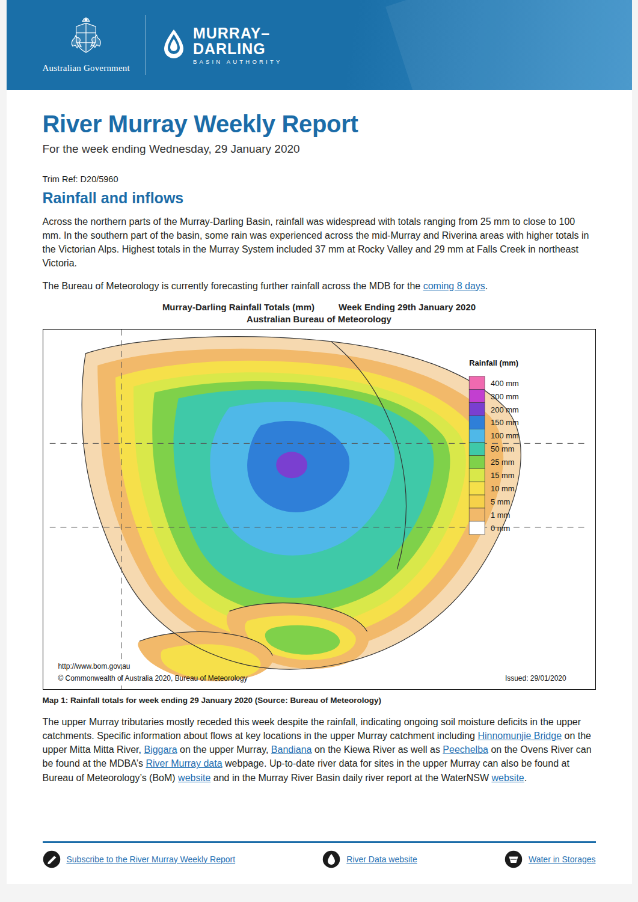Australian Government
MURRAY–
DARLING
BASIN AUTHORITY
River Murray Weekly Report
For the week ending Wednesday, 29 January 2020
Trim Ref: D20/5960
Rainfall and inflows
Across the northern parts of the Murray-Darling Basin, rainfall was widespread with totals ranging from 25 mm to close to 100 mm. In the southern part of the basin, some rain was experienced across the mid-Murray and Riverina areas with higher totals in the Victorian Alps. Highest totals in the Murray System included 37 mm at Rocky Valley and 29 mm at Falls Creek in northeast Victoria.
The Bureau of Meteorology is currently forecasting further rainfall across the MDB for the coming 8 days.
Murray-Darling Rainfall Totals (mm) Week Ending 29th January 2020
Australian Bureau of Meteorology
Rainfall (mm) 400 mm 300 mm 200 mm 150 mm 100 mm 50 mm 25 mm 15 mm 10 mm 5 mm 1 mm 0 mm http://www.bom.gov.au © Commonwealth of Australia 2020, Bureau of Meteorology Issued: 29/01/2020
Map 1: Rainfall totals for week ending 29 January 2020 (Source: Bureau of Meteorology)
The upper Murray tributaries mostly receded this week despite the rainfall, indicating ongoing soil moisture deficits in the upper catchments. Specific information about flows at key locations in the upper Murray catchment including Hinnomunjie Bridge on the upper Mitta Mitta River, Biggara on the upper Murray, Bandiana on the Kiewa River as well as Peechelba on the Ovens River can be found at the MDBA’s River Murray data webpage. Up-to-date river data for sites in the upper Murray can also be found at Bureau of Meteorology’s (BoM) website and in the Murray River Basin daily river report at the WaterNSW website.
Subscribe to the River Murray Weekly Report
River Data website
Water in Storages